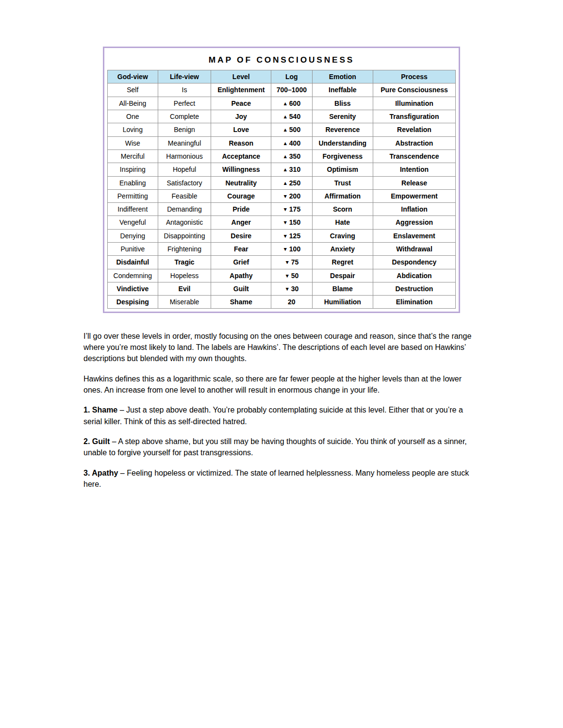MAP OF CONSCIOUSNESS
| God-view | Life-view | Level | Log | Emotion | Process |
| --- | --- | --- | --- | --- | --- |
| Self | Is | Enlightenment | 700–1000 | Ineffable | Pure Consciousness |
| All-Being | Perfect | Peace | 600 | Bliss | Illumination |
| One | Complete | Joy | 540 | Serenity | Transfiguration |
| Loving | Benign | Love | 500 | Reverence | Revelation |
| Wise | Meaningful | Reason | 400 | Understanding | Abstraction |
| Merciful | Harmonious | Acceptance | 350 | Forgiveness | Transcendence |
| Inspiring | Hopeful | Willingness | 310 | Optimism | Intention |
| Enabling | Satisfactory | Neutrality | 250 | Trust | Release |
| Permitting | Feasible | Courage | 200 | Affirmation | Empowerment |
| Indifferent | Demanding | Pride | 175 | Scorn | Inflation |
| Vengeful | Antagonistic | Anger | 150 | Hate | Aggression |
| Denying | Disappointing | Desire | 125 | Craving | Enslavement |
| Punitive | Frightening | Fear | 100 | Anxiety | Withdrawal |
| Disdainful | Tragic | Grief | 75 | Regret | Despondency |
| Condemning | Hopeless | Apathy | 50 | Despair | Abdication |
| Vindictive | Evil | Guilt | 30 | Blame | Destruction |
| Despising | Miserable | Shame | 20 | Humiliation | Elimination |
I’ll go over these levels in order, mostly focusing on the ones between courage and reason, since that’s the range where you’re most likely to land. The labels are Hawkins’. The descriptions of each level are based on Hawkins’ descriptions but blended with my own thoughts.
Hawkins defines this as a logarithmic scale, so there are far fewer people at the higher levels than at the lower ones. An increase from one level to another will result in enormous change in your life.
1. Shame – Just a step above death. You’re probably contemplating suicide at this level. Either that or you’re a serial killer. Think of this as self-directed hatred.
2. Guilt – A step above shame, but you still may be having thoughts of suicide. You think of yourself as a sinner, unable to forgive yourself for past transgressions.
3. Apathy – Feeling hopeless or victimized. The state of learned helplessness. Many homeless people are stuck here.